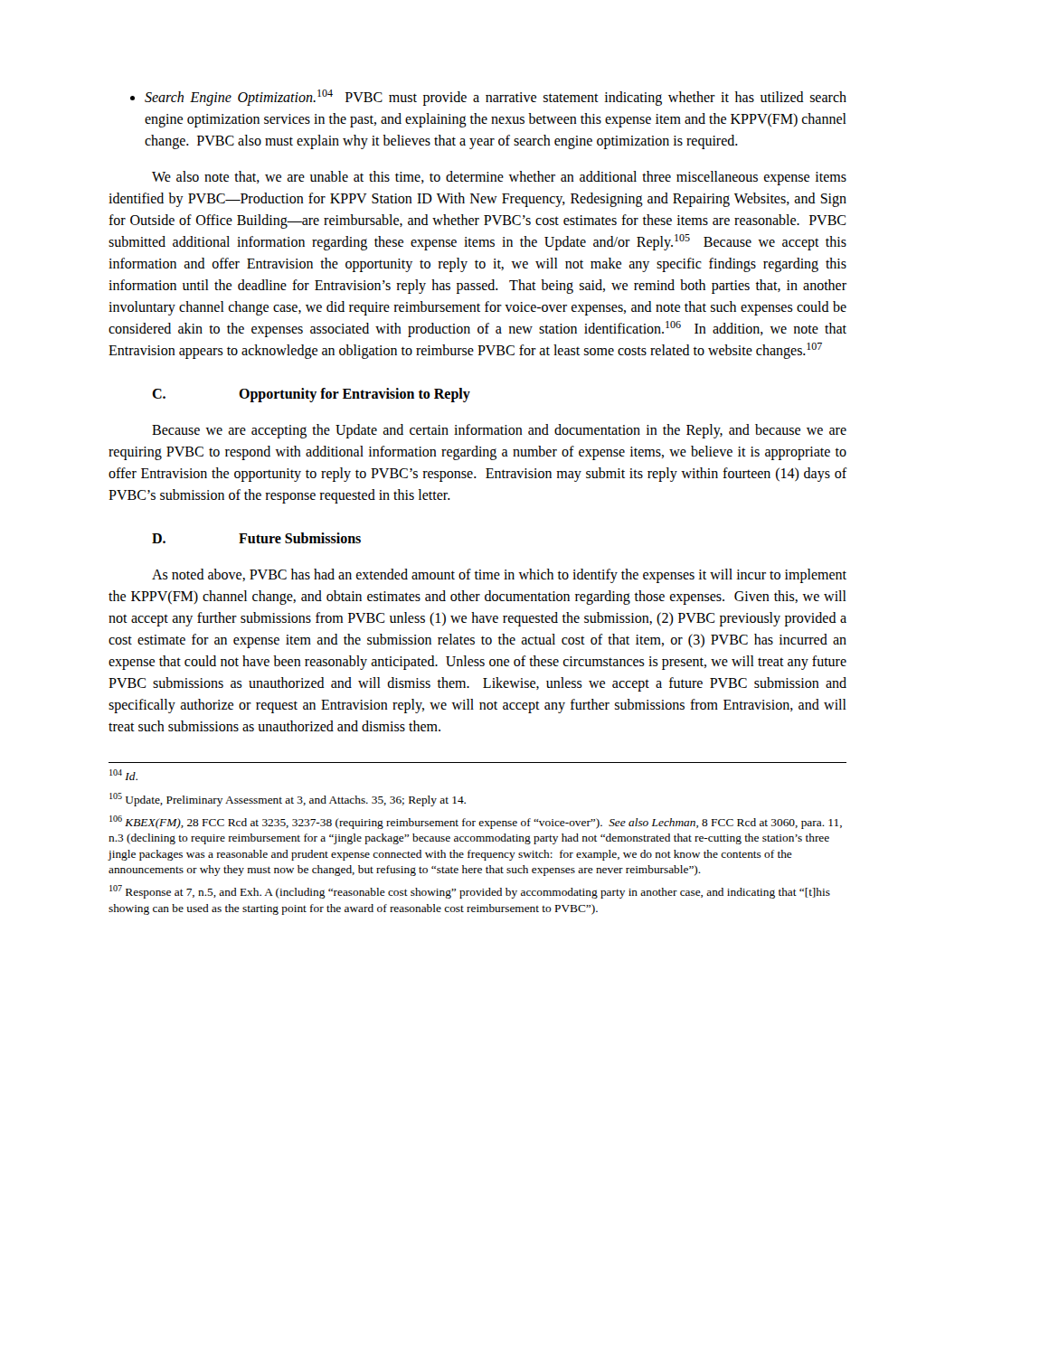Search Engine Optimization.104 PVBC must provide a narrative statement indicating whether it has utilized search engine optimization services in the past, and explaining the nexus between this expense item and the KPPV(FM) channel change. PVBC also must explain why it believes that a year of search engine optimization is required.
We also note that, we are unable at this time, to determine whether an additional three miscellaneous expense items identified by PVBC—Production for KPPV Station ID With New Frequency, Redesigning and Repairing Websites, and Sign for Outside of Office Building—are reimbursable, and whether PVBC’s cost estimates for these items are reasonable. PVBC submitted additional information regarding these expense items in the Update and/or Reply.105 Because we accept this information and offer Entravision the opportunity to reply to it, we will not make any specific findings regarding this information until the deadline for Entravision’s reply has passed. That being said, we remind both parties that, in another involuntary channel change case, we did require reimbursement for voice-over expenses, and note that such expenses could be considered akin to the expenses associated with production of a new station identification.106 In addition, we note that Entravision appears to acknowledge an obligation to reimburse PVBC for at least some costs related to website changes.107
C. Opportunity for Entravision to Reply
Because we are accepting the Update and certain information and documentation in the Reply, and because we are requiring PVBC to respond with additional information regarding a number of expense items, we believe it is appropriate to offer Entravision the opportunity to reply to PVBC’s response. Entravision may submit its reply within fourteen (14) days of PVBC’s submission of the response requested in this letter.
D. Future Submissions
As noted above, PVBC has had an extended amount of time in which to identify the expenses it will incur to implement the KPPV(FM) channel change, and obtain estimates and other documentation regarding those expenses. Given this, we will not accept any further submissions from PVBC unless (1) we have requested the submission, (2) PVBC previously provided a cost estimate for an expense item and the submission relates to the actual cost of that item, or (3) PVBC has incurred an expense that could not have been reasonably anticipated. Unless one of these circumstances is present, we will treat any future PVBC submissions as unauthorized and will dismiss them. Likewise, unless we accept a future PVBC submission and specifically authorize or request an Entravision reply, we will not accept any further submissions from Entravision, and will treat such submissions as unauthorized and dismiss them.
104 Id.
105 Update, Preliminary Assessment at 3, and Attachs. 35, 36; Reply at 14.
106 KBEX(FM), 28 FCC Rcd at 3235, 3237-38 (requiring reimbursement for expense of “voice-over”). See also Lechman, 8 FCC Rcd at 3060, para. 11, n.3 (declining to require reimbursement for a “jingle package” because accommodating party had not “demonstrated that re-cutting the station’s three jingle packages was a reasonable and prudent expense connected with the frequency switch: for example, we do not know the contents of the announcements or why they must now be changed, but refusing to “state here that such expenses are never reimbursable”).
107 Response at 7, n.5, and Exh. A (including “reasonable cost showing” provided by accommodating party in another case, and indicating that “[t]his showing can be used as the starting point for the award of reasonable cost reimbursement to PVBC”).